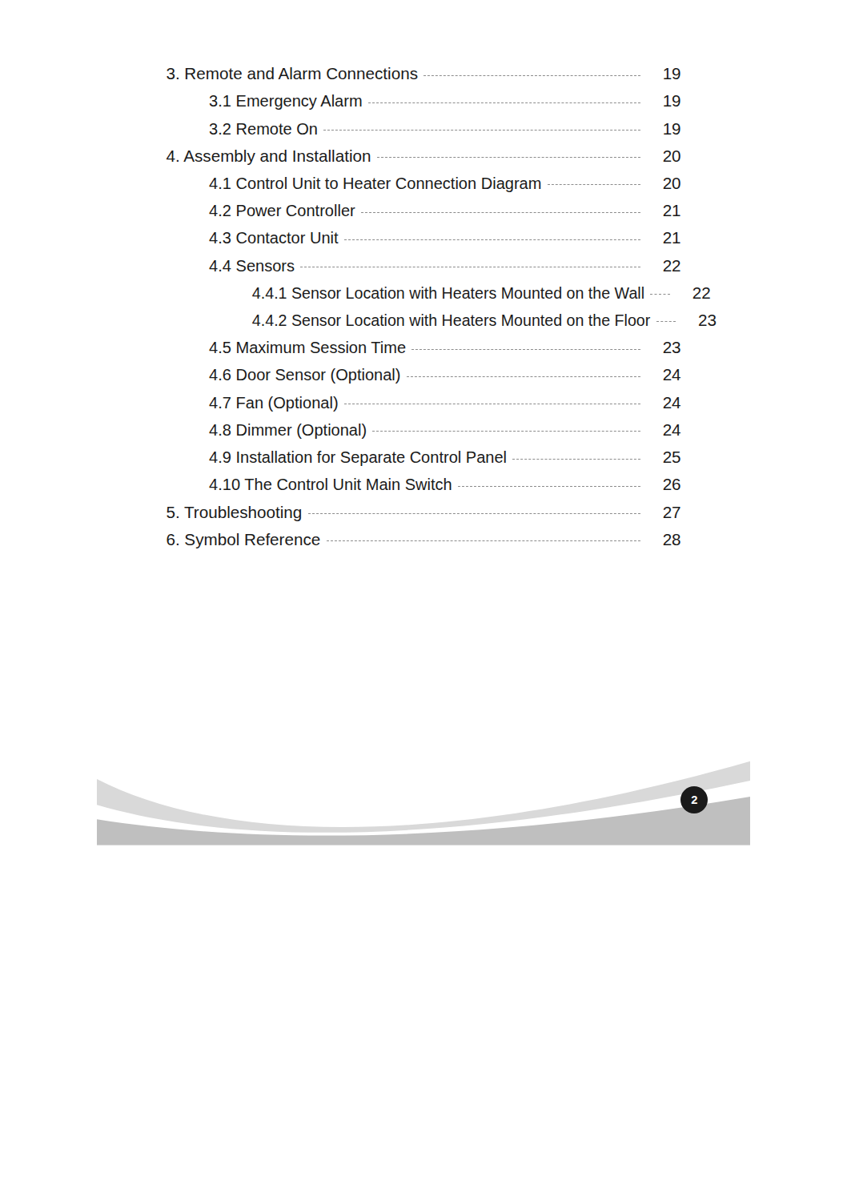3. Remote and Alarm Connections 19
3.1 Emergency Alarm 19
3.2 Remote On 19
4. Assembly and Installation 20
4.1 Control Unit to Heater Connection Diagram 20
4.2 Power Controller 21
4.3 Contactor Unit 21
4.4 Sensors 22
4.4.1 Sensor Location with Heaters Mounted on the Wall 22
4.4.2 Sensor Location with Heaters Mounted on the Floor 23
4.5 Maximum Session Time 23
4.6 Door Sensor (Optional) 24
4.7 Fan (Optional) 24
4.8 Dimmer (Optional) 24
4.9 Installation for Separate Control Panel 25
4.10 The Control Unit Main Switch 26
5. Troubleshooting 27
6. Symbol Reference 28
2